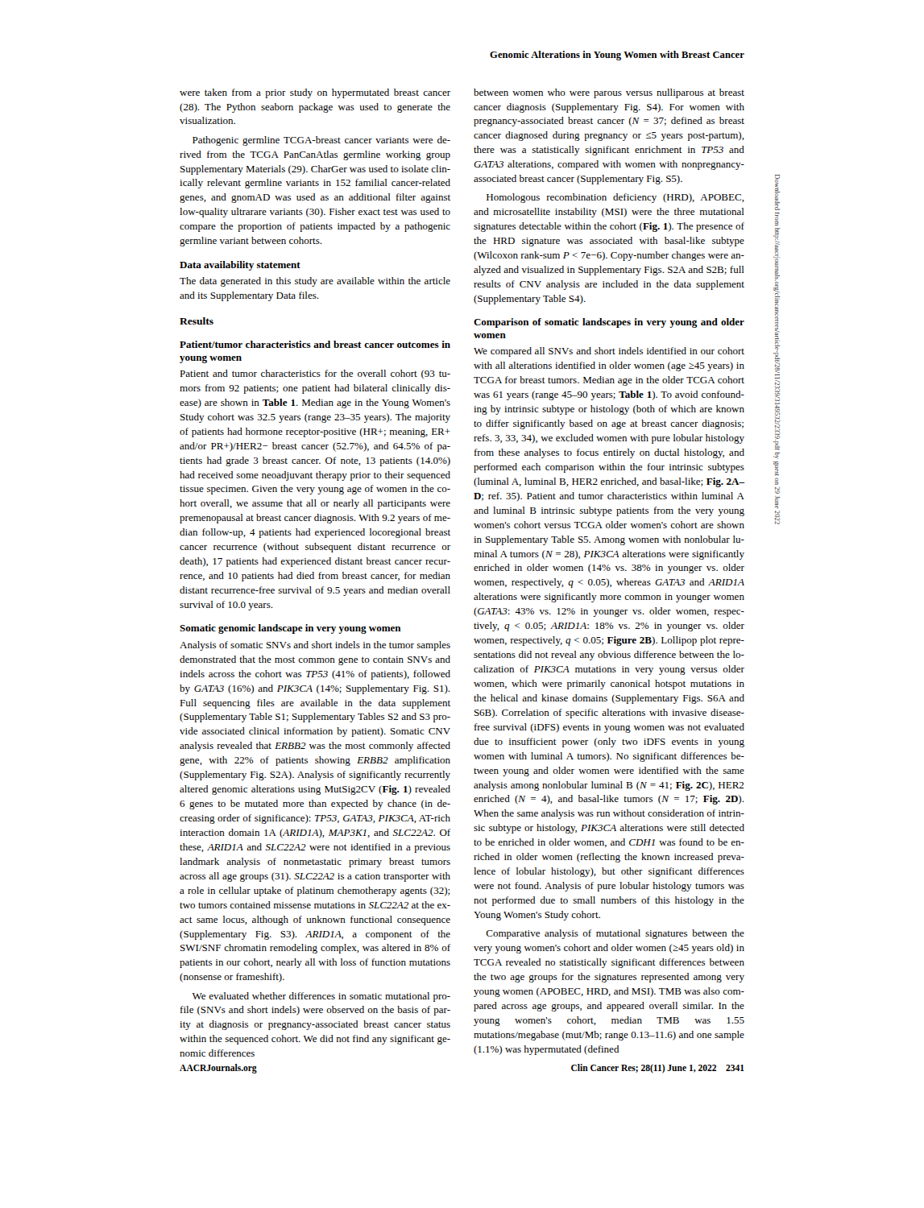Genomic Alterations in Young Women with Breast Cancer
Downloaded from http://aacrjournals.org/clincancerres/article-pdf/28/11/2339/3149532/2339.pdf by guest on 29 June 2022
were taken from a prior study on hypermutated breast cancer (28). The Python seaborn package was used to generate the visualization.
Pathogenic germline TCGA-breast cancer variants were derived from the TCGA PanCanAtlas germline working group Supplementary Materials (29). CharGer was used to isolate clinically relevant germline variants in 152 familial cancer-related genes, and gnomAD was used as an additional filter against low-quality ultrarare variants (30). Fisher exact test was used to compare the proportion of patients impacted by a pathogenic germline variant between cohorts.
Data availability statement
The data generated in this study are available within the article and its Supplementary Data files.
Results
Patient/tumor characteristics and breast cancer outcomes in young women
Patient and tumor characteristics for the overall cohort (93 tumors from 92 patients; one patient had bilateral clinically disease) are shown in Table 1. Median age in the Young Women's Study cohort was 32.5 years (range 23–35 years). The majority of patients had hormone receptor-positive (HR+; meaning, ER+ and/or PR+)/HER2− breast cancer (52.7%), and 64.5% of patients had grade 3 breast cancer. Of note, 13 patients (14.0%) had received some neoadjuvant therapy prior to their sequenced tissue specimen. Given the very young age of women in the cohort overall, we assume that all or nearly all participants were premenopausal at breast cancer diagnosis. With 9.2 years of median follow-up, 4 patients had experienced locoregional breast cancer recurrence (without subsequent distant recurrence or death), 17 patients had experienced distant breast cancer recurrence, and 10 patients had died from breast cancer, for median distant recurrence-free survival of 9.5 years and median overall survival of 10.0 years.
Somatic genomic landscape in very young women
Analysis of somatic SNVs and short indels in the tumor samples demonstrated that the most common gene to contain SNVs and indels across the cohort was TP53 (41% of patients), followed by GATA3 (16%) and PIK3CA (14%; Supplementary Fig. S1). Full sequencing files are available in the data supplement (Supplementary Table S1; Supplementary Tables S2 and S3 provide associated clinical information by patient). Somatic CNV analysis revealed that ERBB2 was the most commonly affected gene, with 22% of patients showing ERBB2 amplification (Supplementary Fig. S2A). Analysis of significantly recurrently altered genomic alterations using MutSig2CV (Fig. 1) revealed 6 genes to be mutated more than expected by chance (in decreasing order of significance): TP53, GATA3, PIK3CA, AT-rich interaction domain 1A (ARID1A), MAP3K1, and SLC22A2. Of these, ARID1A and SLC22A2 were not identified in a previous landmark analysis of nonmetastatic primary breast tumors across all age groups (31). SLC22A2 is a cation transporter with a role in cellular uptake of platinum chemotherapy agents (32); two tumors contained missense mutations in SLC22A2 at the exact same locus, although of unknown functional consequence (Supplementary Fig. S3). ARID1A, a component of the SWI/SNF chromatin remodeling complex, was altered in 8% of patients in our cohort, nearly all with loss of function mutations (nonsense or frameshift).
We evaluated whether differences in somatic mutational profile (SNVs and short indels) were observed on the basis of parity at diagnosis or pregnancy-associated breast cancer status within the sequenced cohort. We did not find any significant genomic differences
between women who were parous versus nulliparous at breast cancer diagnosis (Supplementary Fig. S4). For women with pregnancy-associated breast cancer (N = 37; defined as breast cancer diagnosed during pregnancy or ≤5 years post-partum), there was a statistically significant enrichment in TP53 and GATA3 alterations, compared with women with nonpregnancy-associated breast cancer (Supplementary Fig. S5).
Homologous recombination deficiency (HRD), APOBEC, and microsatellite instability (MSI) were the three mutational signatures detectable within the cohort (Fig. 1). The presence of the HRD signature was associated with basal-like subtype (Wilcoxon rank-sum P < 7e−6). Copy-number changes were analyzed and visualized in Supplementary Figs. S2A and S2B; full results of CNV analysis are included in the data supplement (Supplementary Table S4).
Comparison of somatic landscapes in very young and older women
We compared all SNVs and short indels identified in our cohort with all alterations identified in older women (age ≥45 years) in TCGA for breast tumors. Median age in the older TCGA cohort was 61 years (range 45–90 years; Table 1). To avoid confounding by intrinsic subtype or histology (both of which are known to differ significantly based on age at breast cancer diagnosis; refs. 3, 33, 34), we excluded women with pure lobular histology from these analyses to focus entirely on ductal histology, and performed each comparison within the four intrinsic subtypes (luminal A, luminal B, HER2 enriched, and basal-like; Fig. 2A–D; ref. 35). Patient and tumor characteristics within luminal A and luminal B intrinsic subtype patients from the very young women's cohort versus TCGA older women's cohort are shown in Supplementary Table S5. Among women with nonlobular luminal A tumors (N = 28), PIK3CA alterations were significantly enriched in older women (14% vs. 38% in younger vs. older women, respectively, q < 0.05), whereas GATA3 and ARID1A alterations were significantly more common in younger women (GATA3: 43% vs. 12% in younger vs. older women, respectively, q < 0.05; ARID1A: 18% vs. 2% in younger vs. older women, respectively, q < 0.05; Figure 2B). Lollipop plot representations did not reveal any obvious difference between the localization of PIK3CA mutations in very young versus older women, which were primarily canonical hotspot mutations in the helical and kinase domains (Supplementary Figs. S6A and S6B). Correlation of specific alterations with invasive disease-free survival (iDFS) events in young women was not evaluated due to insufficient power (only two iDFS events in young women with luminal A tumors). No significant differences between young and older women were identified with the same analysis among nonlobular luminal B (N = 41; Fig. 2C), HER2 enriched (N = 4), and basal-like tumors (N = 17; Fig. 2D). When the same analysis was run without consideration of intrinsic subtype or histology, PIK3CA alterations were still detected to be enriched in older women, and CDH1 was found to be enriched in older women (reflecting the known increased prevalence of lobular histology), but other significant differences were not found. Analysis of pure lobular histology tumors was not performed due to small numbers of this histology in the Young Women's Study cohort.
Comparative analysis of mutational signatures between the very young women's cohort and older women (≥45 years old) in TCGA revealed no statistically significant differences between the two age groups for the signatures represented among very young women (APOBEC, HRD, and MSI). TMB was also compared across age groups, and appeared overall similar. In the young women's cohort, median TMB was 1.55 mutations/megabase (mut/Mb; range 0.13–11.6) and one sample (1.1%) was hypermutated (defined
AACRJournals.org Clin Cancer Res; 28(11) June 1, 20222341